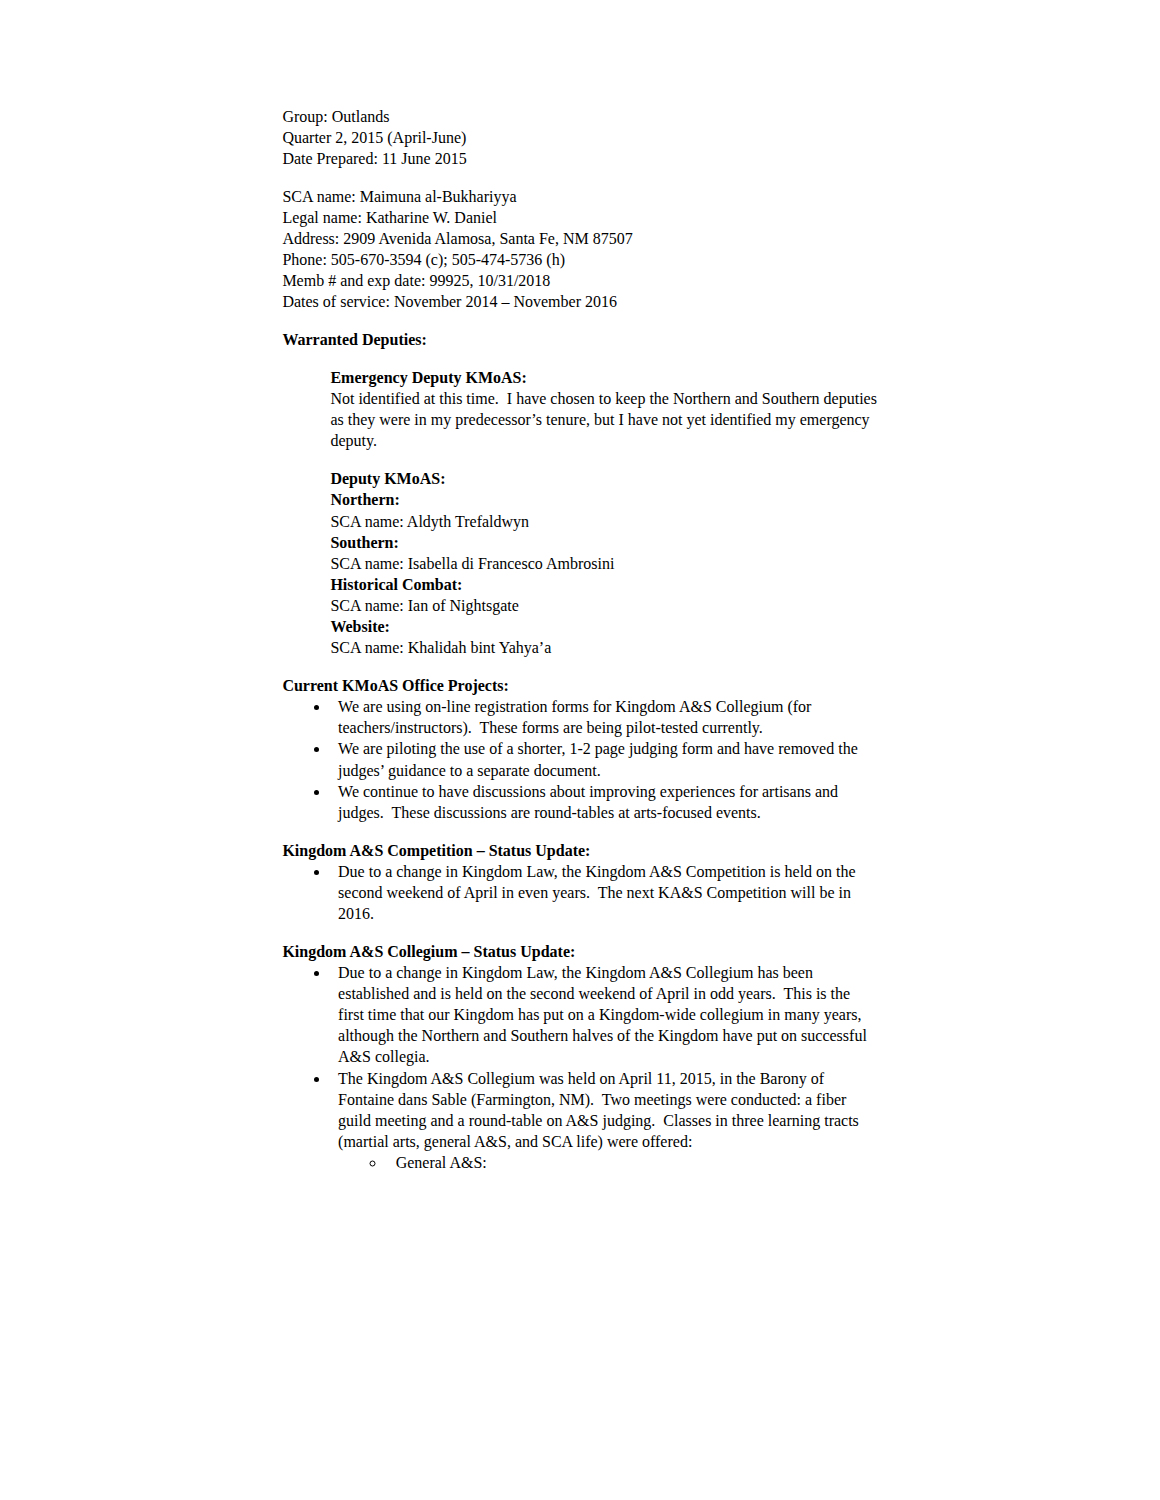Group: Outlands
Quarter 2, 2015 (April-June)
Date Prepared: 11 June 2015
SCA name: Maimuna al-Bukhariyya
Legal name: Katharine W. Daniel
Address: 2909 Avenida Alamosa, Santa Fe, NM 87507
Phone: 505-670-3594 (c); 505-474-5736 (h)
Memb # and exp date: 99925, 10/31/2018
Dates of service: November 2014 – November 2016
Warranted Deputies:
Emergency Deputy KMoAS:
Not identified at this time. I have chosen to keep the Northern and Southern deputies as they were in my predecessor’s tenure, but I have not yet identified my emergency deputy.
Deputy KMoAS:
Northern:
SCA name: Aldyth Trefaldwyn
Southern:
SCA name: Isabella di Francesco Ambrosini
Historical Combat:
SCA name: Ian of Nightsgate
Website:
SCA name: Khalidah bint Yahya’a
Current KMoAS Office Projects:
We are using on-line registration forms for Kingdom A&S Collegium (for teachers/instructors). These forms are being pilot-tested currently.
We are piloting the use of a shorter, 1-2 page judging form and have removed the judges’ guidance to a separate document.
We continue to have discussions about improving experiences for artisans and judges. These discussions are round-tables at arts-focused events.
Kingdom A&S Competition – Status Update:
Due to a change in Kingdom Law, the Kingdom A&S Competition is held on the second weekend of April in even years. The next KA&S Competition will be in 2016.
Kingdom A&S Collegium – Status Update:
Due to a change in Kingdom Law, the Kingdom A&S Collegium has been established and is held on the second weekend of April in odd years. This is the first time that our Kingdom has put on a Kingdom-wide collegium in many years, although the Northern and Southern halves of the Kingdom have put on successful A&S collegia.
The Kingdom A&S Collegium was held on April 11, 2015, in the Barony of Fontaine dans Sable (Farmington, NM). Two meetings were conducted: a fiber guild meeting and a round-table on A&S judging. Classes in three learning tracts (martial arts, general A&S, and SCA life) were offered:
General A&S: